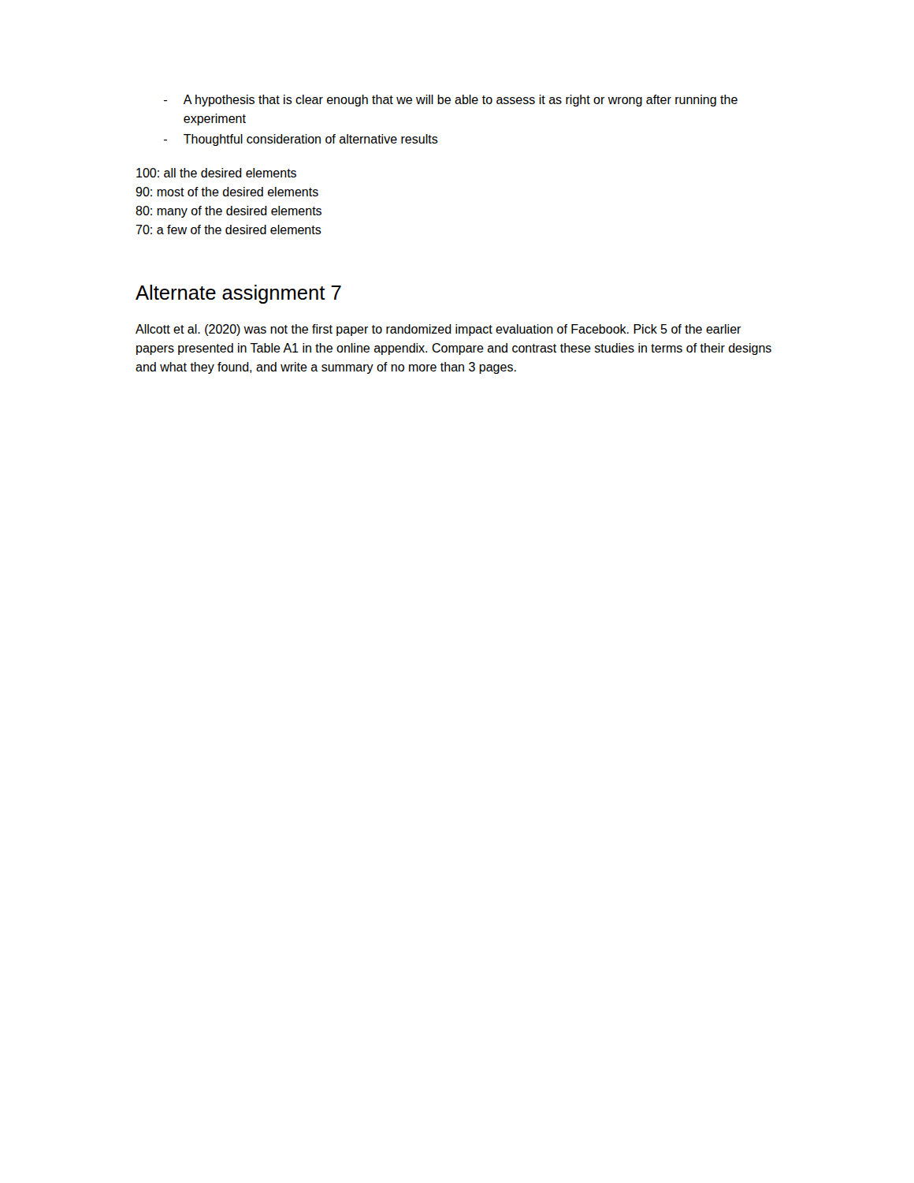A hypothesis that is clear enough that we will be able to assess it as right or wrong after running the experiment
Thoughtful consideration of alternative results
100: all the desired elements
90: most of the desired elements
80: many of the desired elements
70: a few of the desired elements
Alternate assignment 7
Allcott et al. (2020) was not the first paper to randomized impact evaluation of Facebook. Pick 5 of the earlier papers presented in Table A1 in the online appendix. Compare and contrast these studies in terms of their designs and what they found, and write a summary of no more than 3 pages.